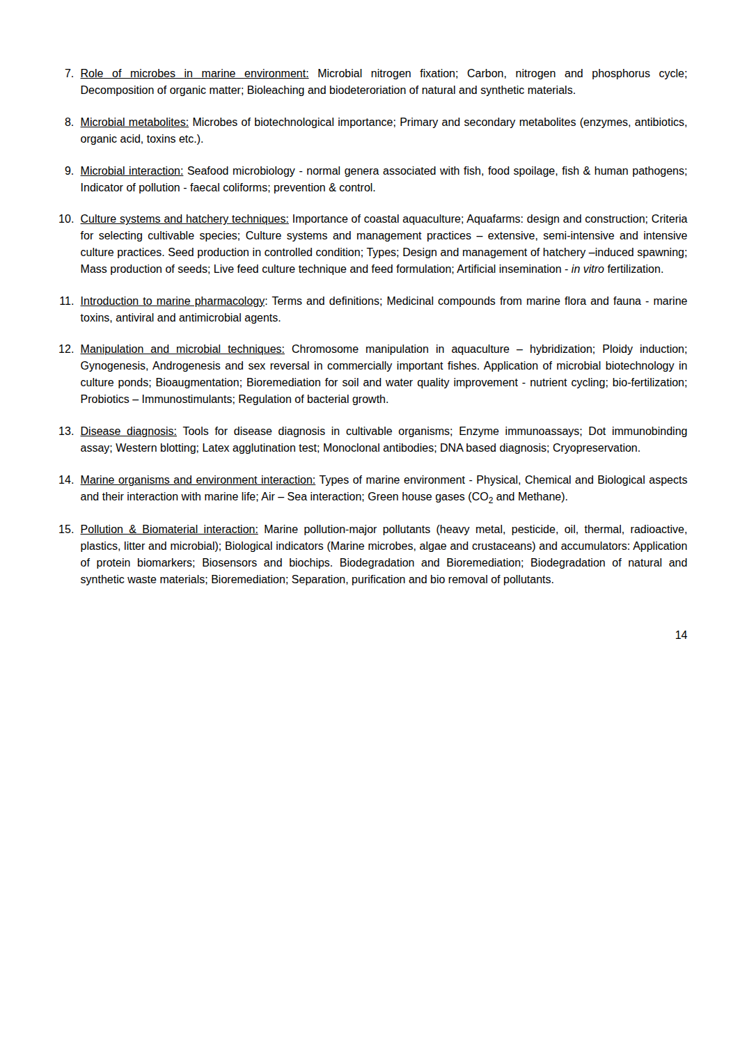Role of microbes in marine environment: Microbial nitrogen fixation; Carbon, nitrogen and phosphorus cycle; Decomposition of organic matter; Bioleaching and biodeteroriation of natural and synthetic materials.
Microbial metabolites: Microbes of biotechnological importance; Primary and secondary metabolites (enzymes, antibiotics, organic acid, toxins etc.).
Microbial interaction: Seafood microbiology - normal genera associated with fish, food spoilage, fish & human pathogens; Indicator of pollution - faecal coliforms; prevention & control.
Culture systems and hatchery techniques: Importance of coastal aquaculture; Aquafarms: design and construction; Criteria for selecting cultivable species; Culture systems and management practices – extensive, semi-intensive and intensive culture practices. Seed production in controlled condition; Types; Design and management of hatchery –induced spawning; Mass production of seeds; Live feed culture technique and feed formulation; Artificial insemination - in vitro fertilization.
Introduction to marine pharmacology: Terms and definitions; Medicinal compounds from marine flora and fauna - marine toxins, antiviral and antimicrobial agents.
Manipulation and microbial techniques: Chromosome manipulation in aquaculture – hybridization; Ploidy induction; Gynogenesis, Androgenesis and sex reversal in commercially important fishes. Application of microbial biotechnology in culture ponds; Bioaugmentation; Bioremediation for soil and water quality improvement - nutrient cycling; bio-fertilization; Probiotics – Immunostimulants; Regulation of bacterial growth.
Disease diagnosis: Tools for disease diagnosis in cultivable organisms; Enzyme immunoassays; Dot immunobinding assay; Western blotting; Latex agglutination test; Monoclonal antibodies; DNA based diagnosis; Cryopreservation.
Marine organisms and environment interaction: Types of marine environment - Physical, Chemical and Biological aspects and their interaction with marine life; Air – Sea interaction; Green house gases (CO2 and Methane).
Pollution & Biomaterial interaction: Marine pollution-major pollutants (heavy metal, pesticide, oil, thermal, radioactive, plastics, litter and microbial); Biological indicators (Marine microbes, algae and crustaceans) and accumulators: Application of protein biomarkers; Biosensors and biochips. Biodegradation and Bioremediation; Biodegradation of natural and synthetic waste materials; Bioremediation; Separation, purification and bio removal of pollutants.
14